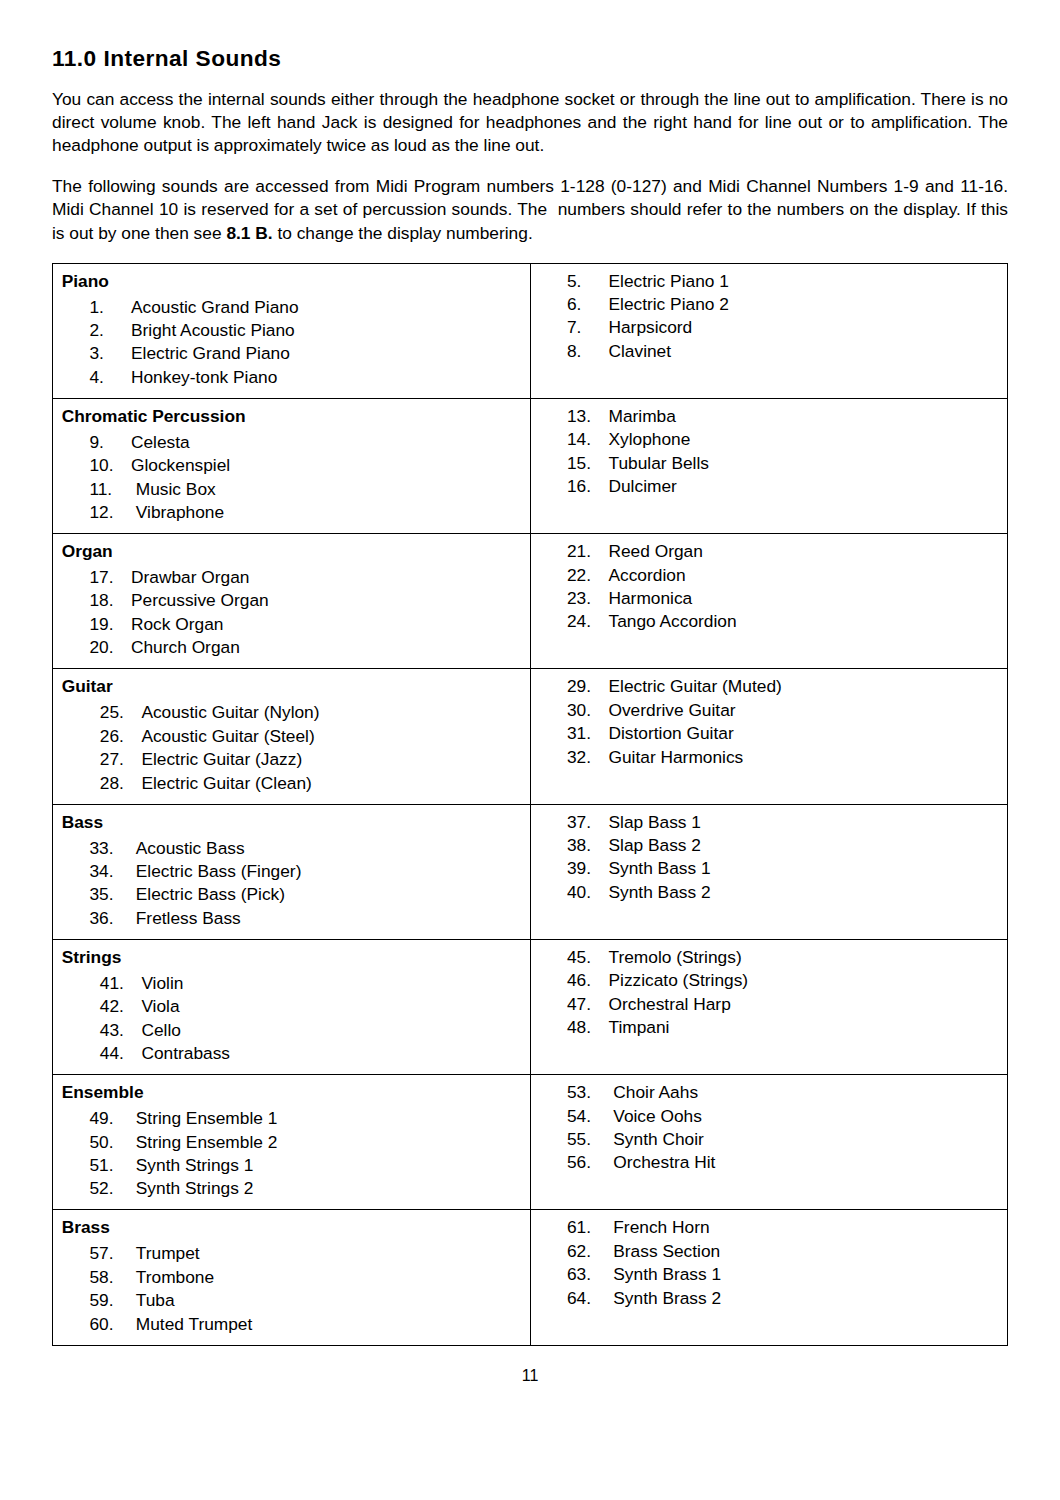11.0 Internal Sounds
You can access the internal sounds either through the headphone socket or through the line out to amplification. There is no direct volume knob. The left hand Jack is designed for headphones and the right hand for line out or to amplification. The headphone output is approximately twice as loud as the line out.
The following sounds are accessed from Midi Program numbers 1-128 (0-127) and Midi Channel Numbers 1-9 and 11-16. Midi Channel 10 is reserved for a set of percussion sounds. The numbers should refer to the numbers on the display. If this is out by one then see 8.1 B. to change the display numbering.
| Piano 1. Acoustic Grand Piano 2. Bright Acoustic Piano 3. Electric Grand Piano 4. Honkey-tonk Piano | 5. Electric Piano 1 6. Electric Piano 2 7. Harpsicord 8. Clavinet |
| Chromatic Percussion 9. Celesta 10. Glockenspiel 11. Music Box 12. Vibraphone | 13. Marimba 14. Xylophone 15. Tubular Bells 16. Dulcimer |
| Organ 17. Drawbar Organ 18. Percussive Organ 19. Rock Organ 20. Church Organ | 21. Reed Organ 22. Accordion 23. Harmonica 24. Tango Accordion |
| Guitar 25. Acoustic Guitar (Nylon) 26. Acoustic Guitar (Steel) 27. Electric Guitar (Jazz) 28. Electric Guitar (Clean) | 29. Electric Guitar (Muted) 30. Overdrive Guitar 31. Distortion Guitar 32. Guitar Harmonics |
| Bass 33. Acoustic Bass 34. Electric Bass (Finger) 35. Electric Bass (Pick) 36. Fretless Bass | 37. Slap Bass 1 38. Slap Bass 2 39. Synth Bass 1 40. Synth Bass 2 |
| Strings 41. Violin 42. Viola 43. Cello 44. Contrabass | 45. Tremolo (Strings) 46. Pizzicato (Strings) 47. Orchestral Harp 48. Timpani |
| Ensemble 49. String Ensemble 1 50. String Ensemble 2 51. Synth Strings 1 52. Synth Strings 2 | 53. Choir Aahs 54. Voice Oohs 55. Synth Choir 56. Orchestra Hit |
| Brass 57. Trumpet 58. Trombone 59. Tuba 60. Muted Trumpet | 61. French Horn 62. Brass Section 63. Synth Brass 1 64. Synth Brass 2 |
11